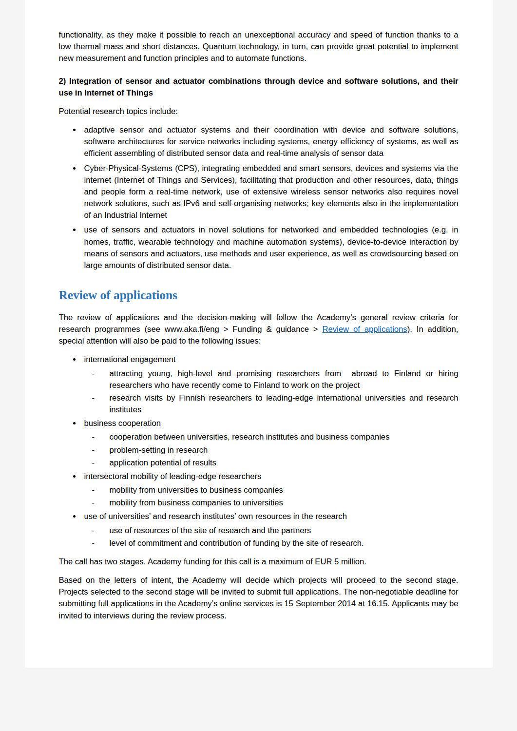functionality, as they make it possible to reach an unexceptional accuracy and speed of function thanks to a low thermal mass and short distances. Quantum technology, in turn, can provide great potential to implement new measurement and function principles and to automate functions.
2) Integration of sensor and actuator combinations through device and software solutions, and their use in Internet of Things
Potential research topics include:
adaptive sensor and actuator systems and their coordination with device and software solutions, software architectures for service networks including systems, energy efficiency of systems, as well as efficient assembling of distributed sensor data and real-time analysis of sensor data
Cyber-Physical-Systems (CPS), integrating embedded and smart sensors, devices and systems via the internet (Internet of Things and Services), facilitating that production and other resources, data, things and people form a real-time network, use of extensive wireless sensor networks also requires novel network solutions, such as IPv6 and self-organising networks; key elements also in the implementation of an Industrial Internet
use of sensors and actuators in novel solutions for networked and embedded technologies (e.g. in homes, traffic, wearable technology and machine automation systems), device-to-device interaction by means of sensors and actuators, use methods and user experience, as well as crowdsourcing based on large amounts of distributed sensor data.
Review of applications
The review of applications and the decision-making will follow the Academy’s general review criteria for research programmes (see www.aka.fi/eng > Funding & guidance > Review of applications). In addition, special attention will also be paid to the following issues:
international engagement
attracting young, high-level and promising researchers from abroad to Finland or hiring researchers who have recently come to Finland to work on the project
research visits by Finnish researchers to leading-edge international universities and research institutes
business cooperation
cooperation between universities, research institutes and business companies
problem-setting in research
application potential of results
intersectoral mobility of leading-edge researchers
mobility from universities to business companies
mobility from business companies to universities
use of universities’ and research institutes’ own resources in the research
use of resources of the site of research and the partners
level of commitment and contribution of funding by the site of research.
The call has two stages. Academy funding for this call is a maximum of EUR 5 million.
Based on the letters of intent, the Academy will decide which projects will proceed to the second stage. Projects selected to the second stage will be invited to submit full applications. The non-negotiable deadline for submitting full applications in the Academy’s online services is 15 September 2014 at 16.15. Applicants may be invited to interviews during the review process.